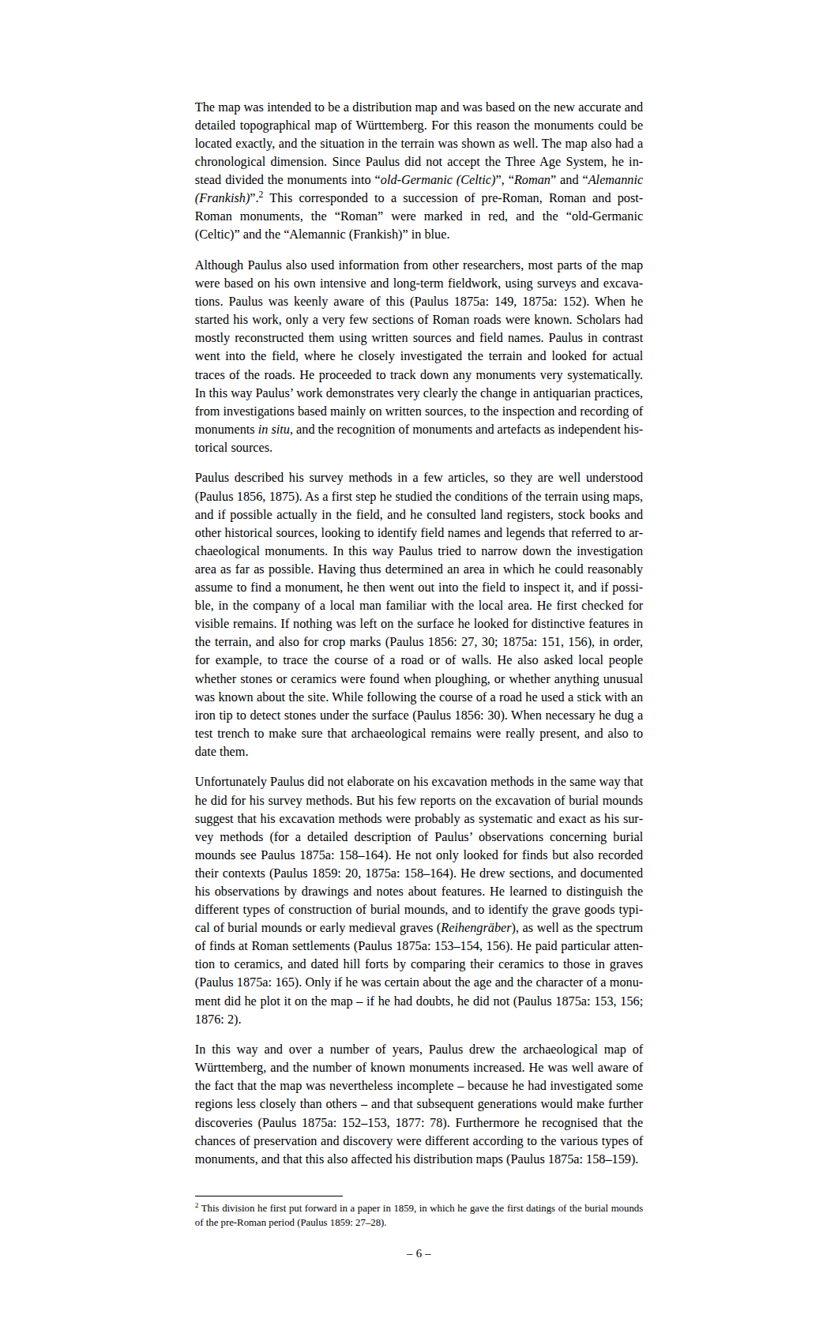The map was intended to be a distribution map and was based on the new accurate and detailed topographical map of Württemberg. For this reason the monuments could be located exactly, and the situation in the terrain was shown as well. The map also had a chronological dimension. Since Paulus did not accept the Three Age System, he instead divided the monuments into “old-Germanic (Celtic)”, “Roman” and “Alemannic (Frankish)”.2 This corresponded to a succession of pre-Roman, Roman and post-Roman monuments, the “Roman” were marked in red, and the “old-Germanic (Celtic)” and the “Alemannic (Frankish)” in blue.
Although Paulus also used information from other researchers, most parts of the map were based on his own intensive and long-term fieldwork, using surveys and excavations. Paulus was keenly aware of this (Paulus 1875a: 149, 1875a: 152). When he started his work, only a very few sections of Roman roads were known. Scholars had mostly reconstructed them using written sources and field names. Paulus in contrast went into the field, where he closely investigated the terrain and looked for actual traces of the roads. He proceeded to track down any monuments very systematically. In this way Paulus’ work demonstrates very clearly the change in antiquarian practices, from investigations based mainly on written sources, to the inspection and recording of monuments in situ, and the recognition of monuments and artefacts as independent historical sources.
Paulus described his survey methods in a few articles, so they are well understood (Paulus 1856, 1875). As a first step he studied the conditions of the terrain using maps, and if possible actually in the field, and he consulted land registers, stock books and other historical sources, looking to identify field names and legends that referred to archaeological monuments. In this way Paulus tried to narrow down the investigation area as far as possible. Having thus determined an area in which he could reasonably assume to find a monument, he then went out into the field to inspect it, and if possible, in the company of a local man familiar with the local area. He first checked for visible remains. If nothing was left on the surface he looked for distinctive features in the terrain, and also for crop marks (Paulus 1856: 27, 30; 1875a: 151, 156), in order, for example, to trace the course of a road or of walls. He also asked local people whether stones or ceramics were found when ploughing, or whether anything unusual was known about the site. While following the course of a road he used a stick with an iron tip to detect stones under the surface (Paulus 1856: 30). When necessary he dug a test trench to make sure that archaeological remains were really present, and also to date them.
Unfortunately Paulus did not elaborate on his excavation methods in the same way that he did for his survey methods. But his few reports on the excavation of burial mounds suggest that his excavation methods were probably as systematic and exact as his survey methods (for a detailed description of Paulus’ observations concerning burial mounds see Paulus 1875a: 158–164). He not only looked for finds but also recorded their contexts (Paulus 1859: 20, 1875a: 158–164). He drew sections, and documented his observations by drawings and notes about features. He learned to distinguish the different types of construction of burial mounds, and to identify the grave goods typical of burial mounds or early medieval graves (Reihengräber), as well as the spectrum of finds at Roman settlements (Paulus 1875a: 153–154, 156). He paid particular attention to ceramics, and dated hill forts by comparing their ceramics to those in graves (Paulus 1875a: 165). Only if he was certain about the age and the character of a monument did he plot it on the map – if he had doubts, he did not (Paulus 1875a: 153, 156; 1876: 2).
In this way and over a number of years, Paulus drew the archaeological map of Württemberg, and the number of known monuments increased. He was well aware of the fact that the map was nevertheless incomplete – because he had investigated some regions less closely than others – and that subsequent generations would make further discoveries (Paulus 1875a: 152–153, 1877: 78). Furthermore he recognised that the chances of preservation and discovery were different according to the various types of monuments, and that this also affected his distribution maps (Paulus 1875a: 158–159).
2 This division he first put forward in a paper in 1859, in which he gave the first datings of the burial mounds of the pre-Roman period (Paulus 1859: 27–28).
– 6 –